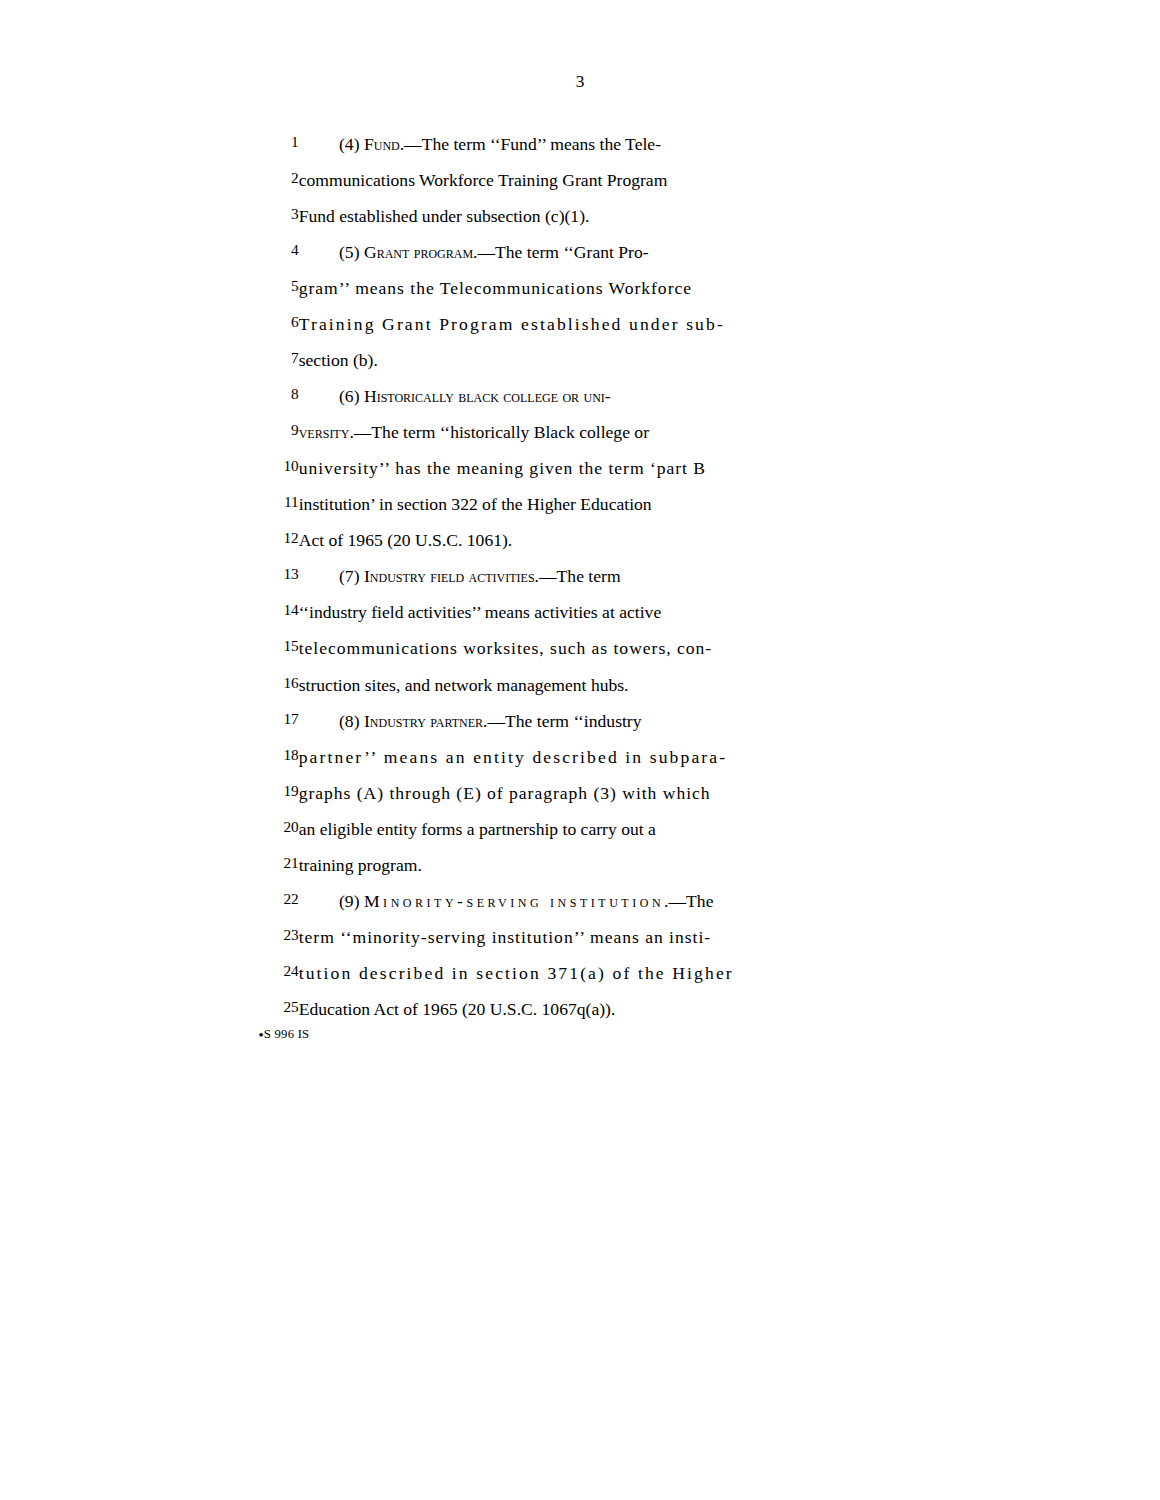3
| 1 | (4) F und .—The term ‘‘Fund’’ means the Tele- |
| 2 | communications Workforce Training Grant Program |
| 3 | Fund established under subsection (c)(1). |
| 4 | (5) G rant program .—The term ‘‘Grant Pro- |
| 5 | gram’’ means the Telecommunications Workforce |
| 6 | Training Grant Program established under sub- |
| 7 | section (b). |
| 8 | (6) H istorically black college or uni- |
| 9 | versity .—The term ‘‘historically Black college or |
| 10 | university’’ has the meaning given the term ‘part B |
| 11 | institution’ in section 322 of the Higher Education |
| 12 | Act of 1965 (20 U.S.C. 1061). |
| 13 | (7) I ndustry field activities .—The term |
| 14 | ‘‘industry field activities’’ means activities at active |
| 15 | telecommunications worksites, such as towers, con- |
| 16 | struction sites, and network management hubs. |
| 17 | (8) I ndustry partner .—The term ‘‘industry |
| 18 | partner’’ means an entity described in subpara- |
| 19 | graphs (A) through (E) of paragraph (3) with which |
| 20 | an eligible entity forms a partnership to carry out a |
| 21 | training program. |
| 22 | (9) M inority - serving institution .—The |
| 23 | term ‘‘minority-serving institution’’ means an insti- |
| 24 | tution described in section 371(a) of the Higher |
| 25 | Education Act of 1965 (20 U.S.C. 1067q(a)). |
•S 996 IS